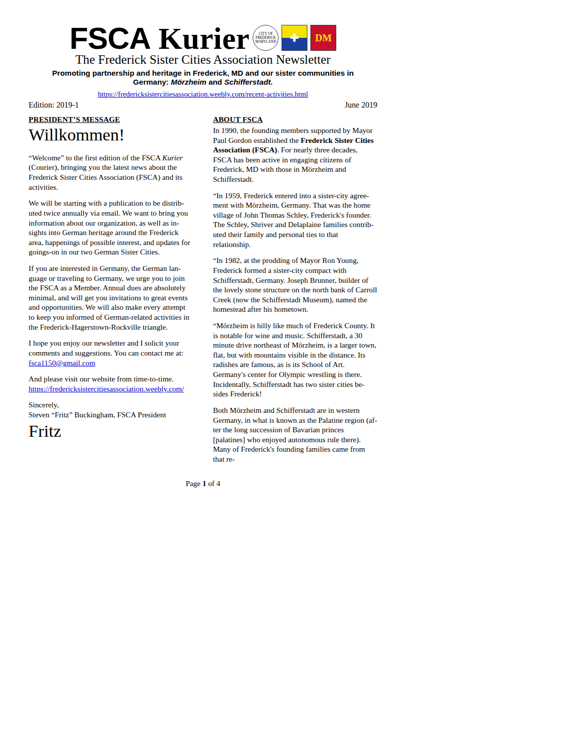FSCA Kurier
CITY OF FREDERICK
MARYLAND
✚
DM
The Frederick Sister Cities Association Newsletter
Promoting partnership and heritage in Frederick, MD and our sister communities in
Germany: Mörzheim and Schifferstadt.
https://fredericksistercitiesassociation.weebly.com/recent-activities.html
Edition: 2019-1 June 2019
PRESIDENT’S MESSAGE
Willkommen!
“Welcome” to the first edition of the FSCA Kurier (Courier), bringing you the latest news about the Frederick Sister Cities Association (FSCA) and its activities.
We will be starting with a publication to be distributed twice annually via email. We want to bring you information about our organization, as well as insights into German heritage around the Frederick area, happenings of possible interest, and updates for goings-on in our two German Sister Cities.
If you are interested in Germany, the German language or traveling to Germany, we urge you to join the FSCA as a Member. Annual dues are absolutely minimal, and will get you invitations to great events and opportunities. We will also make every attempt to keep you informed of German-related activities in the Frederick-Hagerstown-Rockville triangle.
I hope you enjoy our newsletter and I solicit your comments and suggestions. You can contact me at:
fsca1150@gmail.com
And please visit our website from time-to-time.
https://fredericksistercitiesassociation.weebly.com/
Sincerely,
Steven “Fritz” Buckingham, FSCA President
Fritz
ABOUT FSCA
In 1990, the founding members supported by Mayor Paul Gordon established the Frederick Sister Cities Association (FSCA). For nearly three decades, FSCA has been active in engaging citizens of Frederick, MD with those in Mörzheim and Schifferstadt.
“In 1959, Frederick entered into a sister-city agreement with Mörzheim, Germany. That was the home village of John Thomas Schley, Frederick's founder. The Schley, Shriver and Delaplaine families contributed their family and personal ties to that relationship.
“In 1982, at the prodding of Mayor Ron Young, Frederick formed a sister-city compact with Schifferstadt, Germany. Joseph Brunner, builder of the lovely stone structure on the north bank of Carroll Creek (now the Schifferstadt Museum), named the homestead after his hometown.
“Mörzheim is hilly like much of Frederick County. It is notable for wine and music. Schifferstadt, a 30 minute drive northeast of Mörzheim, is a larger town, flat, but with mountains visible in the distance. Its radishes are famous, as is its School of Art. Germany's center for Olympic wrestling is there. Incidentally, Schifferstadt has two sister cities besides Frederick!
Both Mörzheim and Schifferstadt are in western Germany, in what is known as the Palatine region (after the long succession of Bavarian princes [palatines] who enjoyed autonomous rule there). Many of Frederick's founding families came from that re-
Page 1 of 4